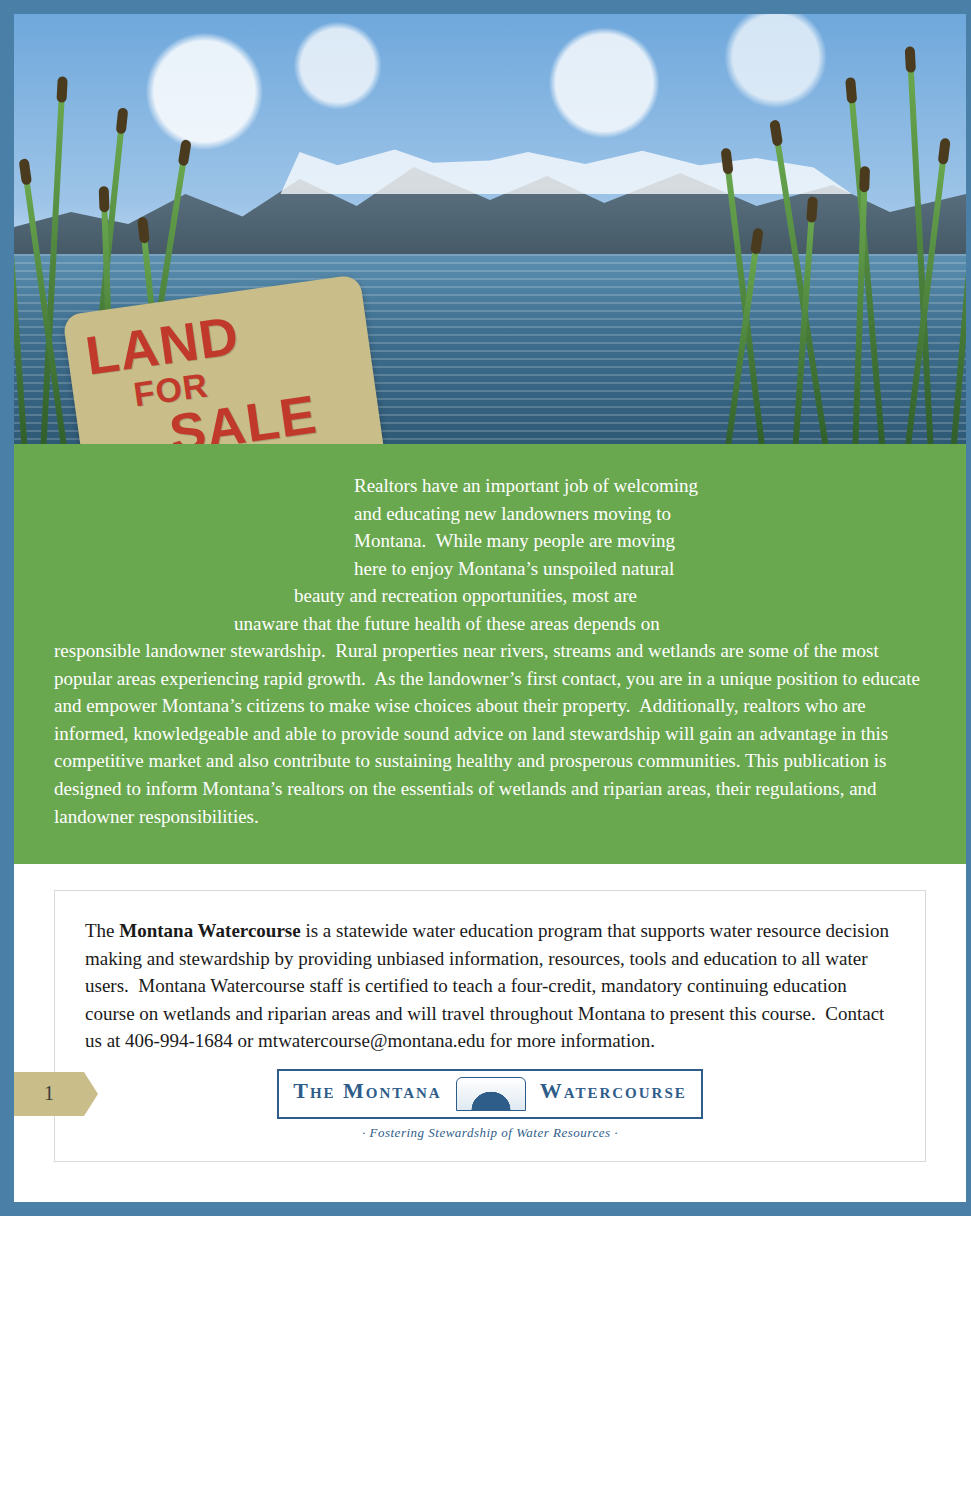LAND FOR SALE
Realtors have an important job of welcoming and educating new landowners moving to Montana. While many people are moving here to enjoy Montana’s unspoiled natural beauty and recreation opportunities, most are unaware that the future health of these areas depends on responsible landowner stewardship. Rural properties near rivers, streams and wetlands are some of the most popular areas experiencing rapid growth. As the landowner’s first contact, you are in a unique position to educate and empower Montana’s citizens to make wise choices about their property. Additionally, realtors who are informed, knowledgeable and able to provide sound advice on land stewardship will gain an advantage in this competitive market and also contribute to sustaining healthy and prosperous communities. This publication is designed to inform Montana’s realtors on the essentials of wetlands and riparian areas, their regulations, and landowner responsibilities.
The Montana Watercourse is a statewide water education program that supports water resource decision making and stewardship by providing unbiased information, resources, tools and education to all water users. Montana Watercourse staff is certified to teach a four-credit, mandatory continuing education course on wetlands and riparian areas and will travel throughout Montana to present this course. Contact us at 406-994-1684 or mtwatercourse@montana.edu for more information.
The Montana Watercourse
· Fostering Stewardship of Water Resources ·
1